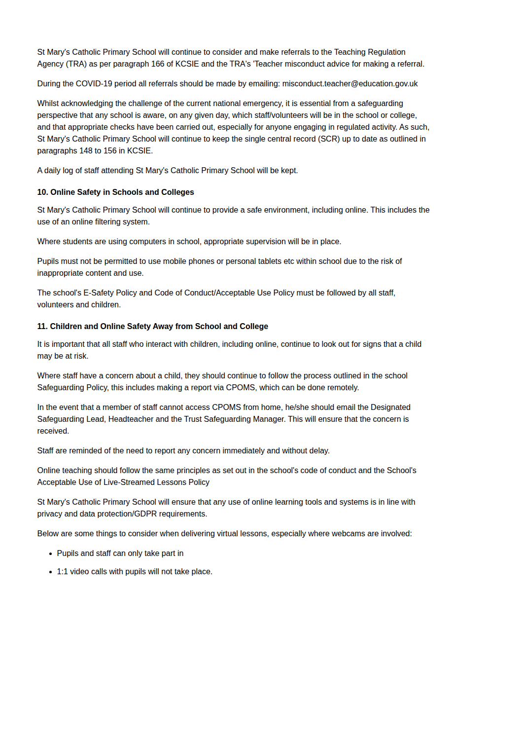St Mary's Catholic Primary School will continue to consider and make referrals to the Teaching Regulation Agency (TRA) as per paragraph 166 of KCSIE and the TRA's 'Teacher misconduct advice for making a referral.
During the COVID-19 period all referrals should be made by emailing: misconduct.teacher@education.gov.uk
Whilst acknowledging the challenge of the current national emergency, it is essential from a safeguarding perspective that any school is aware, on any given day, which staff/volunteers will be in the school or college, and that appropriate checks have been carried out, especially for anyone engaging in regulated activity. As such, St Mary's Catholic Primary School will continue to keep the single central record (SCR) up to date as outlined in paragraphs 148 to 156 in KCSIE.
A daily log of staff attending St Mary's Catholic Primary School will be kept.
10. Online Safety in Schools and Colleges
St Mary's Catholic Primary School will continue to provide a safe environment, including online. This includes the use of an online filtering system.
Where students are using computers in school, appropriate supervision will be in place.
Pupils must not be permitted to use mobile phones or personal tablets etc within school due to the risk of inappropriate content and use.
The school's E-Safety Policy and Code of Conduct/Acceptable Use Policy must be followed by all staff, volunteers and children.
11. Children and Online Safety Away from School and College
It is important that all staff who interact with children, including online, continue to look out for signs that a child may be at risk.
Where staff have a concern about a child, they should continue to follow the process outlined in the school Safeguarding Policy, this includes making a report via CPOMS, which can be done remotely.
In the event that a member of staff cannot access CPOMS from home, he/she should email the Designated Safeguarding Lead, Headteacher and the Trust Safeguarding Manager. This will ensure that the concern is received.
Staff are reminded of the need to report any concern immediately and without delay.
Online teaching should follow the same principles as set out in the school's code of conduct and the School's Acceptable Use of Live-Streamed Lessons Policy
St Mary's Catholic Primary School will ensure that any use of online learning tools and systems is in line with privacy and data protection/GDPR requirements.
Below are some things to consider when delivering virtual lessons, especially where webcams are involved:
Pupils and staff can only take part in
1:1 video calls with pupils will not take place.